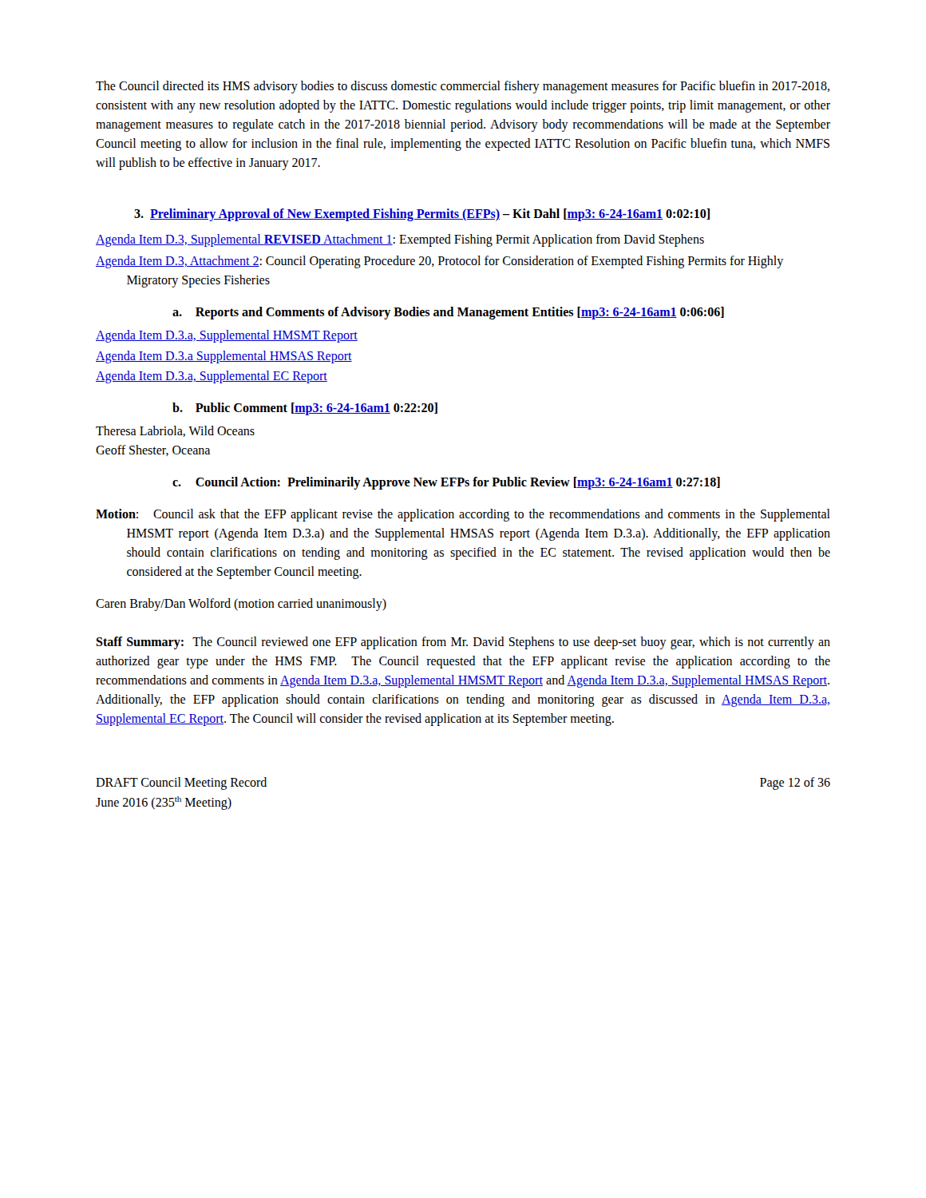The Council directed its HMS advisory bodies to discuss domestic commercial fishery management measures for Pacific bluefin in 2017-2018, consistent with any new resolution adopted by the IATTC. Domestic regulations would include trigger points, trip limit management, or other management measures to regulate catch in the 2017-2018 biennial period. Advisory body recommendations will be made at the September Council meeting to allow for inclusion in the final rule, implementing the expected IATTC Resolution on Pacific bluefin tuna, which NMFS will publish to be effective in January 2017.
3. Preliminary Approval of New Exempted Fishing Permits (EFPs) – Kit Dahl [mp3: 6-24-16am1 0:02:10]
Agenda Item D.3, Supplemental REVISED Attachment 1: Exempted Fishing Permit Application from David Stephens
Agenda Item D.3, Attachment 2: Council Operating Procedure 20, Protocol for Consideration of Exempted Fishing Permits for Highly Migratory Species Fisheries
a. Reports and Comments of Advisory Bodies and Management Entities [mp3: 6-24-16am1 0:06:06]
Agenda Item D.3.a, Supplemental HMSMT Report
Agenda Item D.3.a Supplemental HMSAS Report
Agenda Item D.3.a, Supplemental EC Report
b. Public Comment [mp3: 6-24-16am1 0:22:20]
Theresa Labriola, Wild Oceans
Geoff Shester, Oceana
c. Council Action: Preliminarily Approve New EFPs for Public Review [mp3: 6-24-16am1 0:27:18]
Motion: Council ask that the EFP applicant revise the application according to the recommendations and comments in the Supplemental HMSMT report (Agenda Item D.3.a) and the Supplemental HMSAS report (Agenda Item D.3.a). Additionally, the EFP application should contain clarifications on tending and monitoring as specified in the EC statement. The revised application would then be considered at the September Council meeting.
Caren Braby/Dan Wolford (motion carried unanimously)
Staff Summary: The Council reviewed one EFP application from Mr. David Stephens to use deep-set buoy gear, which is not currently an authorized gear type under the HMS FMP. The Council requested that the EFP applicant revise the application according to the recommendations and comments in Agenda Item D.3.a, Supplemental HMSMT Report and Agenda Item D.3.a, Supplemental HMSAS Report. Additionally, the EFP application should contain clarifications on tending and monitoring gear as discussed in Agenda Item D.3.a, Supplemental EC Report. The Council will consider the revised application at its September meeting.
DRAFT Council Meeting Record
June 2016 (235th Meeting)
Page 12 of 36